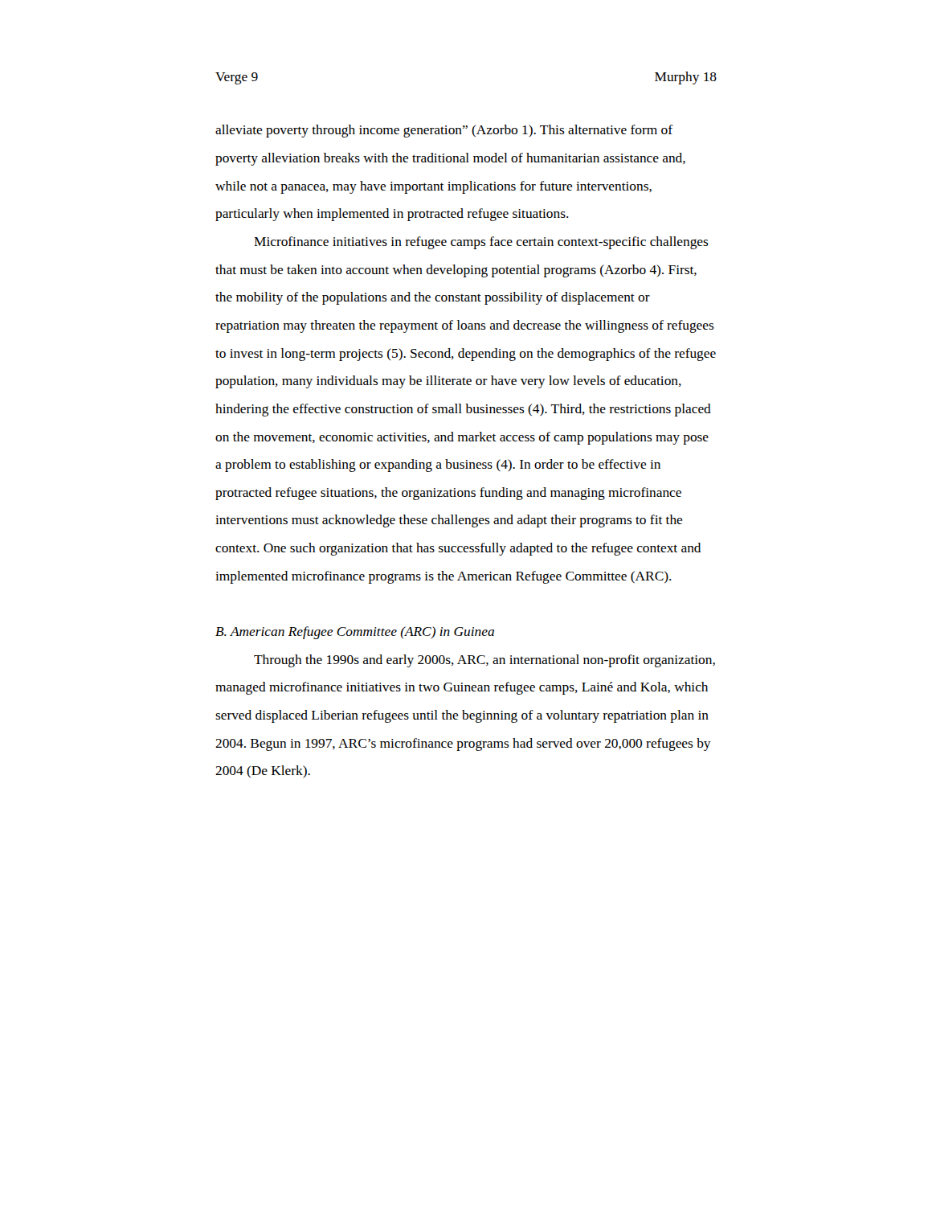Verge 9 Murphy 18
alleviate poverty through income generation” (Azorbo 1). This alternative form of poverty alleviation breaks with the traditional model of humanitarian assistance and, while not a panacea, may have important implications for future interventions, particularly when implemented in protracted refugee situations.
Microfinance initiatives in refugee camps face certain context-specific challenges that must be taken into account when developing potential programs (Azorbo 4). First, the mobility of the populations and the constant possibility of displacement or repatriation may threaten the repayment of loans and decrease the willingness of refugees to invest in long-term projects (5). Second, depending on the demographics of the refugee population, many individuals may be illiterate or have very low levels of education, hindering the effective construction of small businesses (4). Third, the restrictions placed on the movement, economic activities, and market access of camp populations may pose a problem to establishing or expanding a business (4). In order to be effective in protracted refugee situations, the organizations funding and managing microfinance interventions must acknowledge these challenges and adapt their programs to fit the context. One such organization that has successfully adapted to the refugee context and implemented microfinance programs is the American Refugee Committee (ARC).
B. American Refugee Committee (ARC) in Guinea
Through the 1990s and early 2000s, ARC, an international non-profit organization, managed microfinance initiatives in two Guinean refugee camps, Lainé and Kola, which served displaced Liberian refugees until the beginning of a voluntary repatriation plan in 2004. Begun in 1997, ARC’s microfinance programs had served over 20,000 refugees by 2004 (De Klerk).